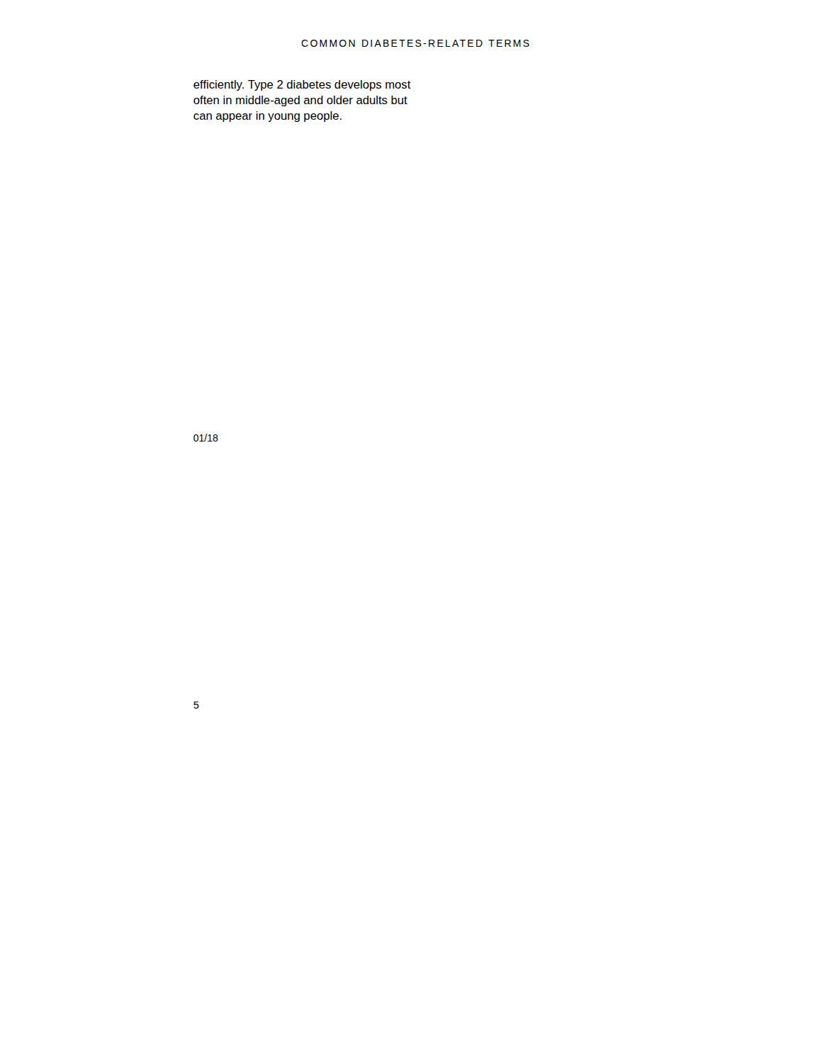COMMON DIABETES-RELATED TERMS
efficiently. Type 2 diabetes develops most often in middle-aged and older adults but can appear in young people.
01/18
5